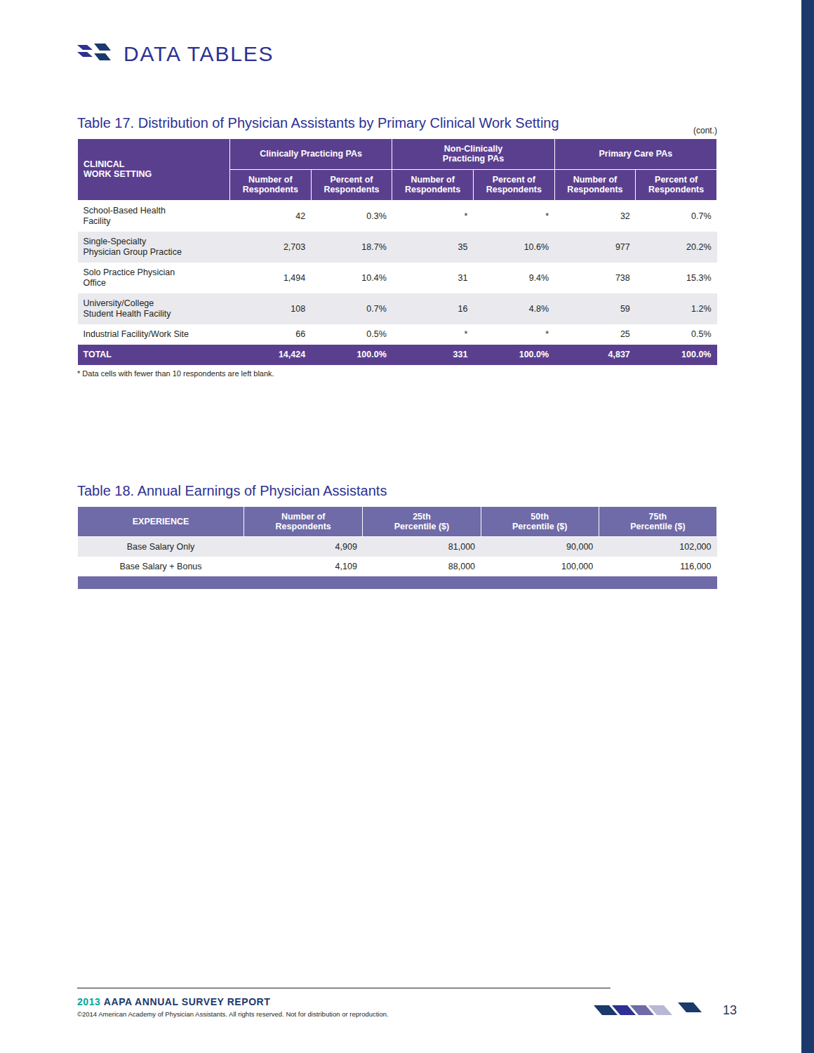DATA TABLES
Table 17. Distribution of Physician Assistants by Primary Clinical Work Setting
(cont.)
| CLINICAL WORK SETTING | Clinically Practicing PAs | Non-Clinically Practicing PAs | Primary Care PAs |
| --- | --- | --- | --- |
| Number of Respondents | Percent of Respondents | Number of Respondents | Percent of Respondents | Number of Respondents | Percent of Respondents |
| School-Based Health Facility | 42 | 0.3% | * | * | 32 | 0.7% |
| Single-Specialty Physician Group Practice | 2,703 | 18.7% | 35 | 10.6% | 977 | 20.2% |
| Solo Practice Physician Office | 1,494 | 10.4% | 31 | 9.4% | 738 | 15.3% |
| University/College Student Health Facility | 108 | 0.7% | 16 | 4.8% | 59 | 1.2% |
| Industrial Facility/Work Site | 66 | 0.5% | * | * | 25 | 0.5% |
| TOTAL | 14,424 | 100.0% | 331 | 100.0% | 4,837 | 100.0% |
* Data cells with fewer than 10 respondents are left blank.
Table 18. Annual Earnings of Physician Assistants
| EXPERIENCE | Number of Respondents | 25th Percentile ($) | 50th Percentile ($) | 75th Percentile ($) |
| --- | --- | --- | --- | --- |
| Base Salary Only | 4,909 | 81,000 | 90,000 | 102,000 |
| Base Salary + Bonus | 4,109 | 88,000 | 100,000 | 116,000 |
2013 AAPA ANNUAL SURVEY REPORT
©2014 American Academy of Physician Assistants. All rights reserved. Not for distribution or reproduction.
13